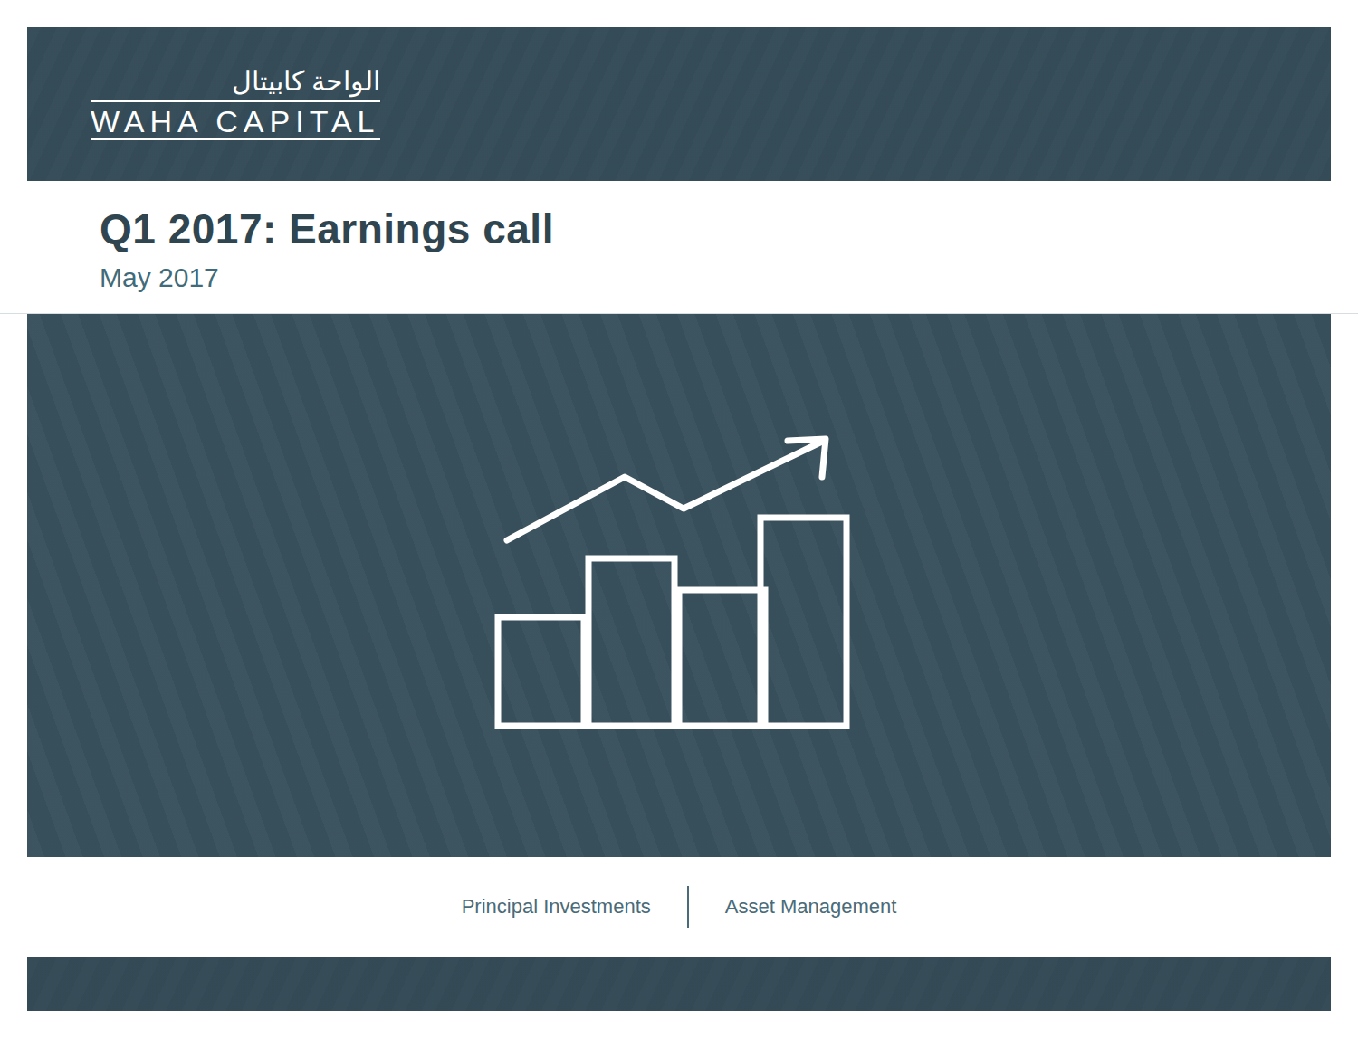الواحة كابيتال
WAHA CAPITAL
Q1 2017: Earnings call
May 2017
Principal Investments
Asset Management